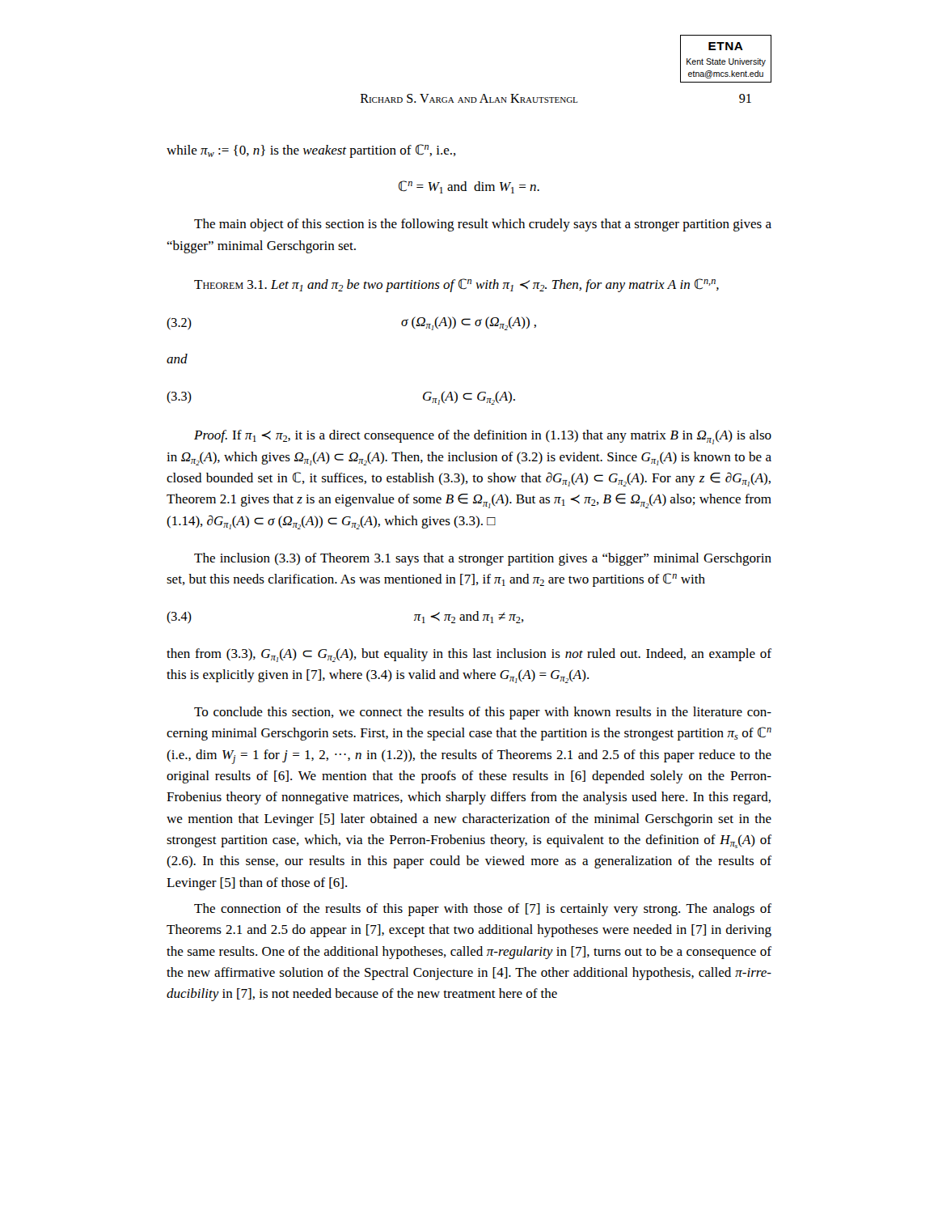ETNA Kent State University etna@mcs.kent.edu
Richard S. Varga and Alan Krautstengl 91
while πw := {0, n} is the weakest partition of ℂn, i.e.,
ℂn = W1 and dim W1 = n.
The main object of this section is the following result which crudely says that a stronger partition gives a “bigger” minimal Gerschgorin set.
Theorem 3.1. Let π1 and π2 be two partitions of ℂn with π1 ≺ π2. Then, for any matrix A in ℂn,n,
(3.2) σ (Ωπ1(A)) ⊂ σ (Ωπ2(A)) ,
and
(3.3) Gπ1(A) ⊂ Gπ2(A).
Proof. If π1 ≺ π2, it is a direct consequence of the definition in (1.13) that any matrix B in Ωπ1(A) is also in Ωπ2(A), which gives Ωπ1(A) ⊂ Ωπ2(A). Then, the inclusion of (3.2) is evident. Since Gπ1(A) is known to be a closed bounded set in ℂ, it suffices, to establish (3.3), to show that ∂Gπ1(A) ⊂ Gπ2(A). For any z ∈ ∂Gπ1(A), Theorem 2.1 gives that z is an eigenvalue of some B ∈ Ωπ1(A). But as π1 ≺ π2, B ∈ Ωπ2(A) also; whence from (1.14), ∂Gπ1(A) ⊂ σ (Ωπ2(A)) ⊂ Gπ2(A), which gives (3.3). □
The inclusion (3.3) of Theorem 3.1 says that a stronger partition gives a “bigger” minimal Gerschgorin set, but this needs clarification. As was mentioned in [7], if π1 and π2 are two partitions of ℂn with
(3.4) π1 ≺ π2 and π1 ≠ π2,
then from (3.3), Gπ1(A) ⊂ Gπ2(A), but equality in this last inclusion is not ruled out. Indeed, an example of this is explicitly given in [7], where (3.4) is valid and where Gπ1(A) = Gπ2(A).
To conclude this section, we connect the results of this paper with known results in the literature concerning minimal Gerschgorin sets. First, in the special case that the partition is the strongest partition πs of ℂn (i.e., dim Wj = 1 for j = 1, 2, ···, n in (1.2)), the results of Theorems 2.1 and 2.5 of this paper reduce to the original results of [6]. We mention that the proofs of these results in [6] depended solely on the Perron-Frobenius theory of nonnegative matrices, which sharply differs from the analysis used here. In this regard, we mention that Levinger [5] later obtained a new characterization of the minimal Gerschgorin set in the strongest partition case, which, via the Perron-Frobenius theory, is equivalent to the definition of Hπs(A) of (2.6). In this sense, our results in this paper could be viewed more as a generalization of the results of Levinger [5] than of those of [6].
The connection of the results of this paper with those of [7] is certainly very strong. The analogs of Theorems 2.1 and 2.5 do appear in [7], except that two additional hypotheses were needed in [7] in deriving the same results. One of the additional hypotheses, called π-regularity in [7], turns out to be a consequence of the new affirmative solution of the Spectral Conjecture in [4]. The other additional hypothesis, called π-irreducibility in [7], is not needed because of the new treatment here of the